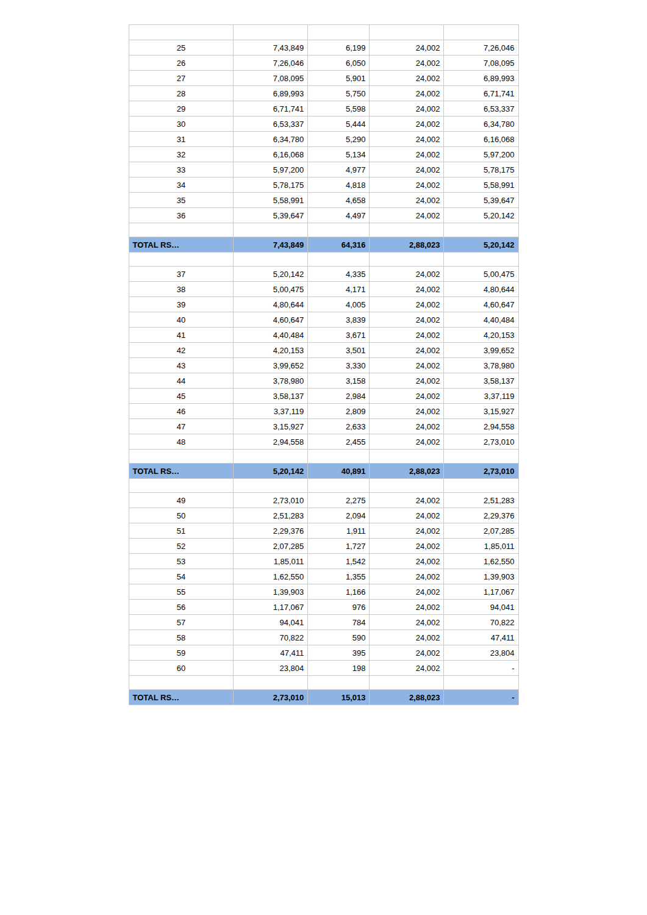| 25 | 7,43,849 | 6,199 | 24,002 | 7,26,046 |
| 26 | 7,26,046 | 6,050 | 24,002 | 7,08,095 |
| 27 | 7,08,095 | 5,901 | 24,002 | 6,89,993 |
| 28 | 6,89,993 | 5,750 | 24,002 | 6,71,741 |
| 29 | 6,71,741 | 5,598 | 24,002 | 6,53,337 |
| 30 | 6,53,337 | 5,444 | 24,002 | 6,34,780 |
| 31 | 6,34,780 | 5,290 | 24,002 | 6,16,068 |
| 32 | 6,16,068 | 5,134 | 24,002 | 5,97,200 |
| 33 | 5,97,200 | 4,977 | 24,002 | 5,78,175 |
| 34 | 5,78,175 | 4,818 | 24,002 | 5,58,991 |
| 35 | 5,58,991 | 4,658 | 24,002 | 5,39,647 |
| 36 | 5,39,647 | 4,497 | 24,002 | 5,20,142 |
| TOTAL RS… | 7,43,849 | 64,316 | 2,88,023 | 5,20,142 |
| 37 | 5,20,142 | 4,335 | 24,002 | 5,00,475 |
| 38 | 5,00,475 | 4,171 | 24,002 | 4,80,644 |
| 39 | 4,80,644 | 4,005 | 24,002 | 4,60,647 |
| 40 | 4,60,647 | 3,839 | 24,002 | 4,40,484 |
| 41 | 4,40,484 | 3,671 | 24,002 | 4,20,153 |
| 42 | 4,20,153 | 3,501 | 24,002 | 3,99,652 |
| 43 | 3,99,652 | 3,330 | 24,002 | 3,78,980 |
| 44 | 3,78,980 | 3,158 | 24,002 | 3,58,137 |
| 45 | 3,58,137 | 2,984 | 24,002 | 3,37,119 |
| 46 | 3,37,119 | 2,809 | 24,002 | 3,15,927 |
| 47 | 3,15,927 | 2,633 | 24,002 | 2,94,558 |
| 48 | 2,94,558 | 2,455 | 24,002 | 2,73,010 |
| TOTAL RS… | 5,20,142 | 40,891 | 2,88,023 | 2,73,010 |
| 49 | 2,73,010 | 2,275 | 24,002 | 2,51,283 |
| 50 | 2,51,283 | 2,094 | 24,002 | 2,29,376 |
| 51 | 2,29,376 | 1,911 | 24,002 | 2,07,285 |
| 52 | 2,07,285 | 1,727 | 24,002 | 1,85,011 |
| 53 | 1,85,011 | 1,542 | 24,002 | 1,62,550 |
| 54 | 1,62,550 | 1,355 | 24,002 | 1,39,903 |
| 55 | 1,39,903 | 1,166 | 24,002 | 1,17,067 |
| 56 | 1,17,067 | 976 | 24,002 | 94,041 |
| 57 | 94,041 | 784 | 24,002 | 70,822 |
| 58 | 70,822 | 590 | 24,002 | 47,411 |
| 59 | 47,411 | 395 | 24,002 | 23,804 |
| 60 | 23,804 | 198 | 24,002 | - |
| TOTAL RS… | 2,73,010 | 15,013 | 2,88,023 | - |